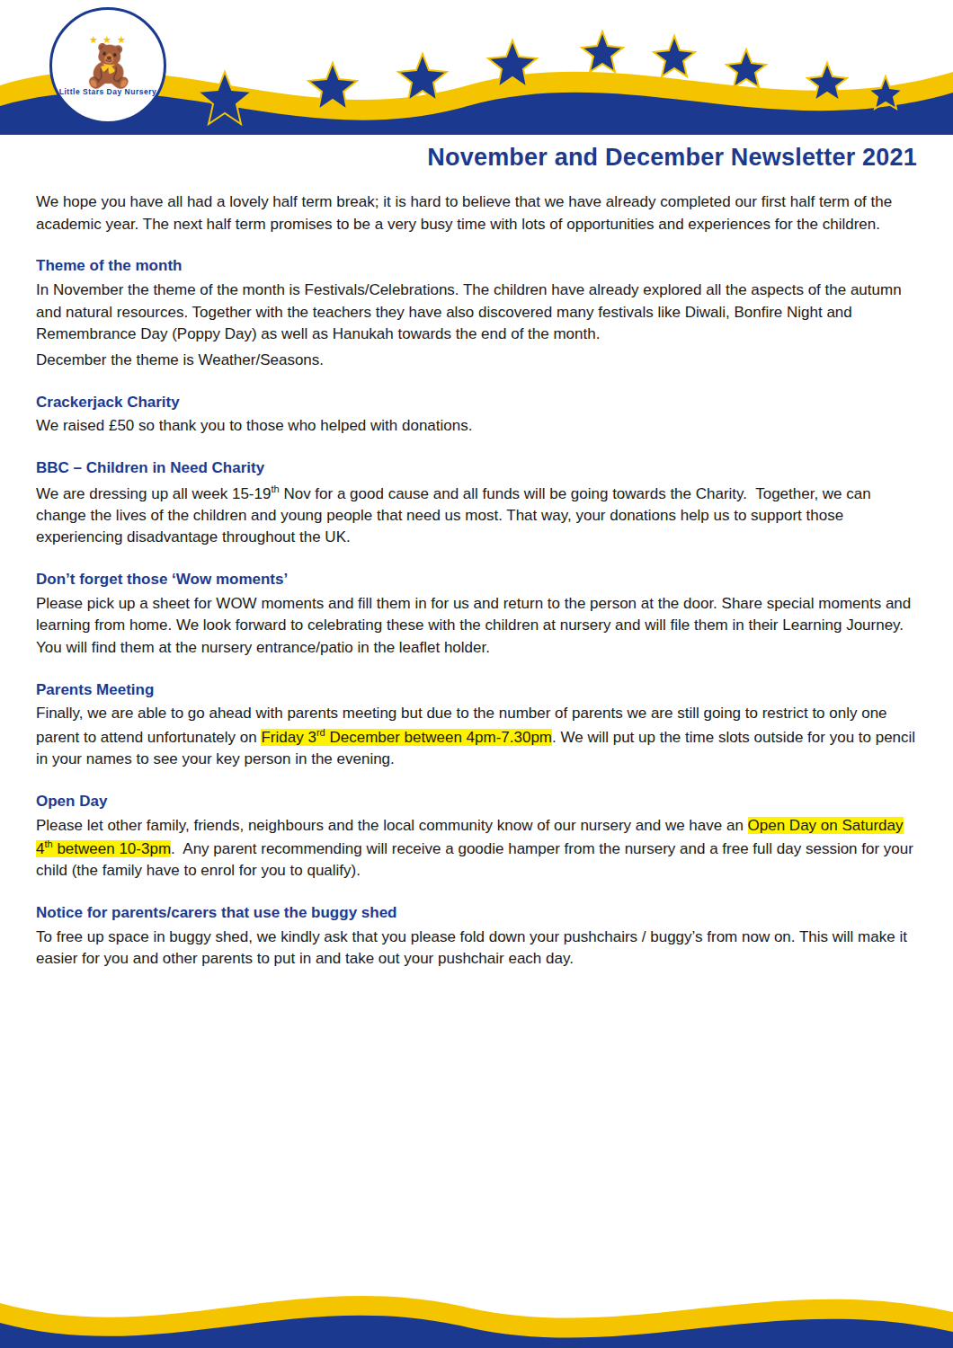★ ★ ★ 🧸 Little Stars Day Nursery
November and December Newsletter 2021
We hope you have all had a lovely half term break; it is hard to believe that we have already completed our first half term of the academic year. The next half term promises to be a very busy time with lots of opportunities and experiences for the children.
Theme of the month
In November the theme of the month is Festivals/Celebrations. The children have already explored all the aspects of the autumn and natural resources. Together with the teachers they have also discovered many festivals like Diwali, Bonfire Night and Remembrance Day (Poppy Day) as well as Hanukah towards the end of the month.
December the theme is Weather/Seasons.
Crackerjack Charity
We raised £50 so thank you to those who helped with donations.
BBC – Children in Need Charity
We are dressing up all week 15-19th Nov for a good cause and all funds will be going towards the Charity. Together, we can change the lives of the children and young people that need us most. That way, your donations help us to support those experiencing disadvantage throughout the UK.
Don’t forget those ‘Wow moments’
Please pick up a sheet for WOW moments and fill them in for us and return to the person at the door. Share special moments and learning from home. We look forward to celebrating these with the children at nursery and will file them in their Learning Journey. You will find them at the nursery entrance/patio in the leaflet holder.
Parents Meeting
Finally, we are able to go ahead with parents meeting but due to the number of parents we are still going to restrict to only one parent to attend unfortunately on Friday 3rd December between 4pm-7.30pm. We will put up the time slots outside for you to pencil in your names to see your key person in the evening.
Open Day
Please let other family, friends, neighbours and the local community know of our nursery and we have an Open Day on Saturday 4th between 10-3pm. Any parent recommending will receive a goodie hamper from the nursery and a free full day session for your child (the family have to enrol for you to qualify).
Notice for parents/carers that use the buggy shed
To free up space in buggy shed, we kindly ask that you please fold down your pushchairs / buggy’s from now on. This will make it easier for you and other parents to put in and take out your pushchair each day.